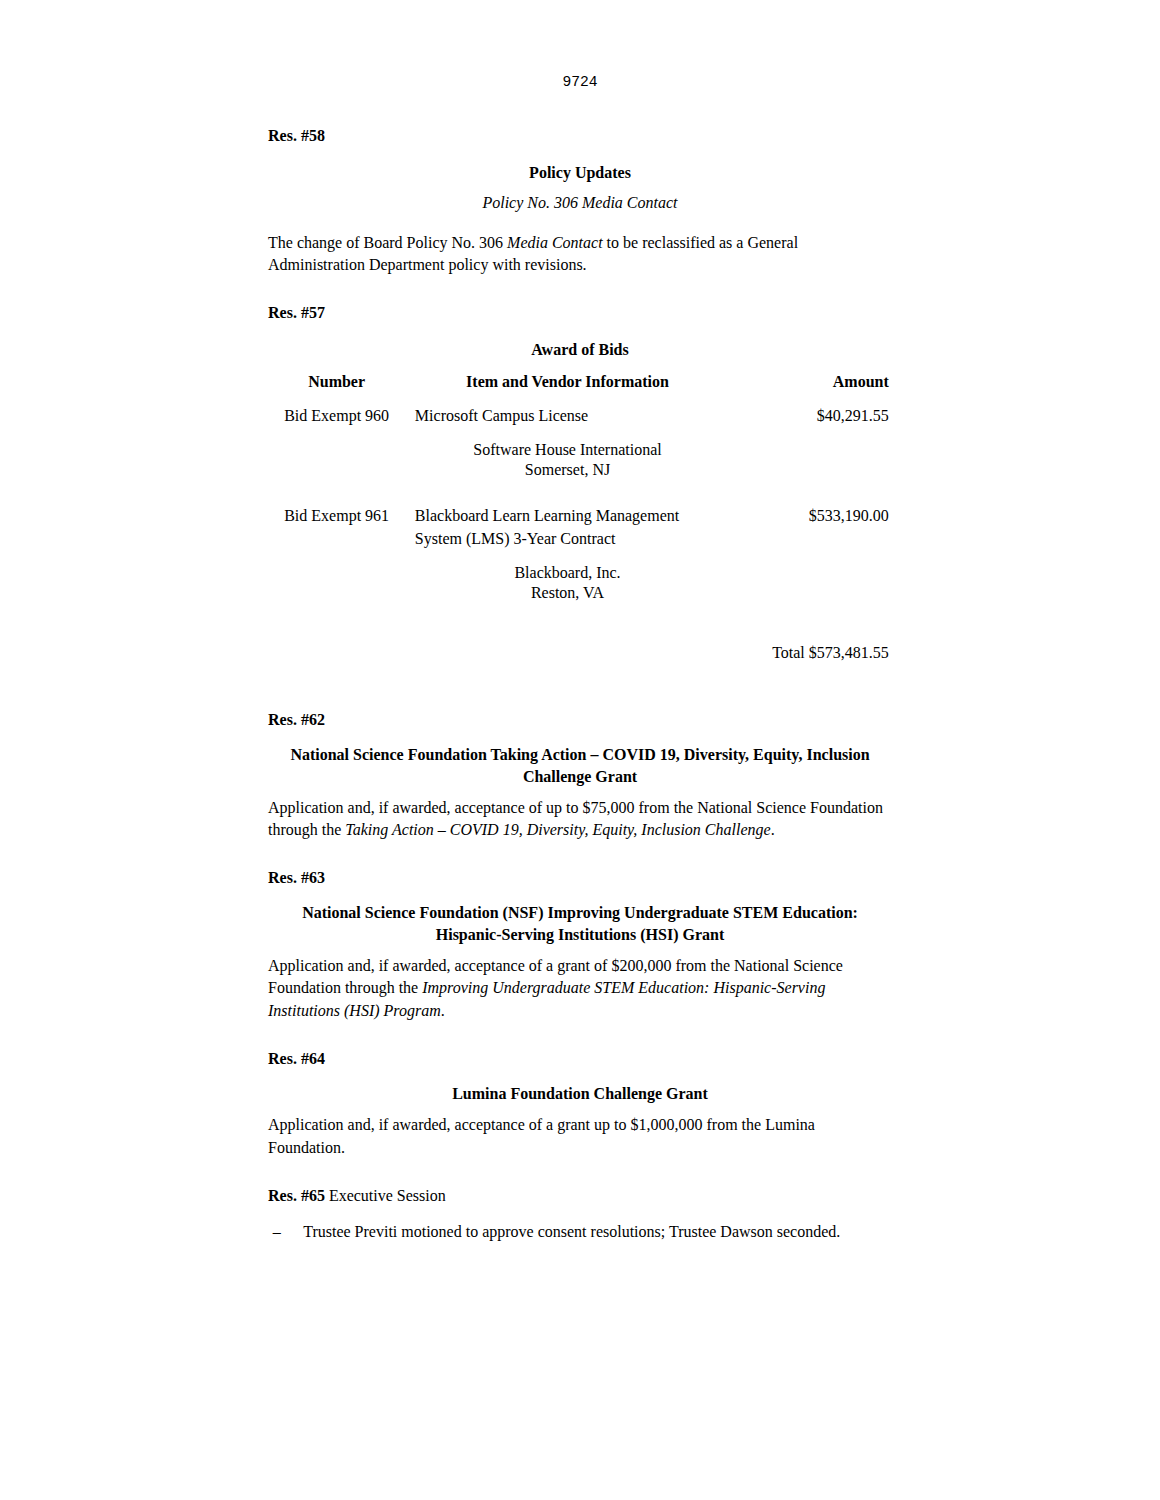9724
Res. #58
Policy Updates
Policy No. 306 Media Contact
The change of Board Policy No. 306 Media Contact to be reclassified as a General Administration Department policy with revisions.
Res. #57
Award of Bids
| Number | Item and Vendor Information | Amount |
| --- | --- | --- |
| Bid Exempt 960 | Microsoft Campus License | $40,291.55 |
| | Software House International Somerset, NJ | |
| Bid Exempt 961 | Blackboard Learn Learning Management System (LMS) 3-Year Contract | $533,190.00 |
| | Blackboard, Inc. Reston, VA | |
| | | Total $573,481.55 |
Res. #62
National Science Foundation Taking Action – COVID 19, Diversity, Equity, Inclusion Challenge Grant
Application and, if awarded, acceptance of up to $75,000 from the National Science Foundation through the Taking Action – COVID 19, Diversity, Equity, Inclusion Challenge.
Res. #63
National Science Foundation (NSF) Improving Undergraduate STEM Education: Hispanic-Serving Institutions (HSI) Grant
Application and, if awarded, acceptance of a grant of $200,000 from the National Science Foundation through the Improving Undergraduate STEM Education: Hispanic-Serving Institutions (HSI) Program.
Res. #64
Lumina Foundation Challenge Grant
Application and, if awarded, acceptance of a grant up to $1,000,000 from the Lumina Foundation.
Res. #65 Executive Session
Trustee Previti motioned to approve consent resolutions; Trustee Dawson seconded.